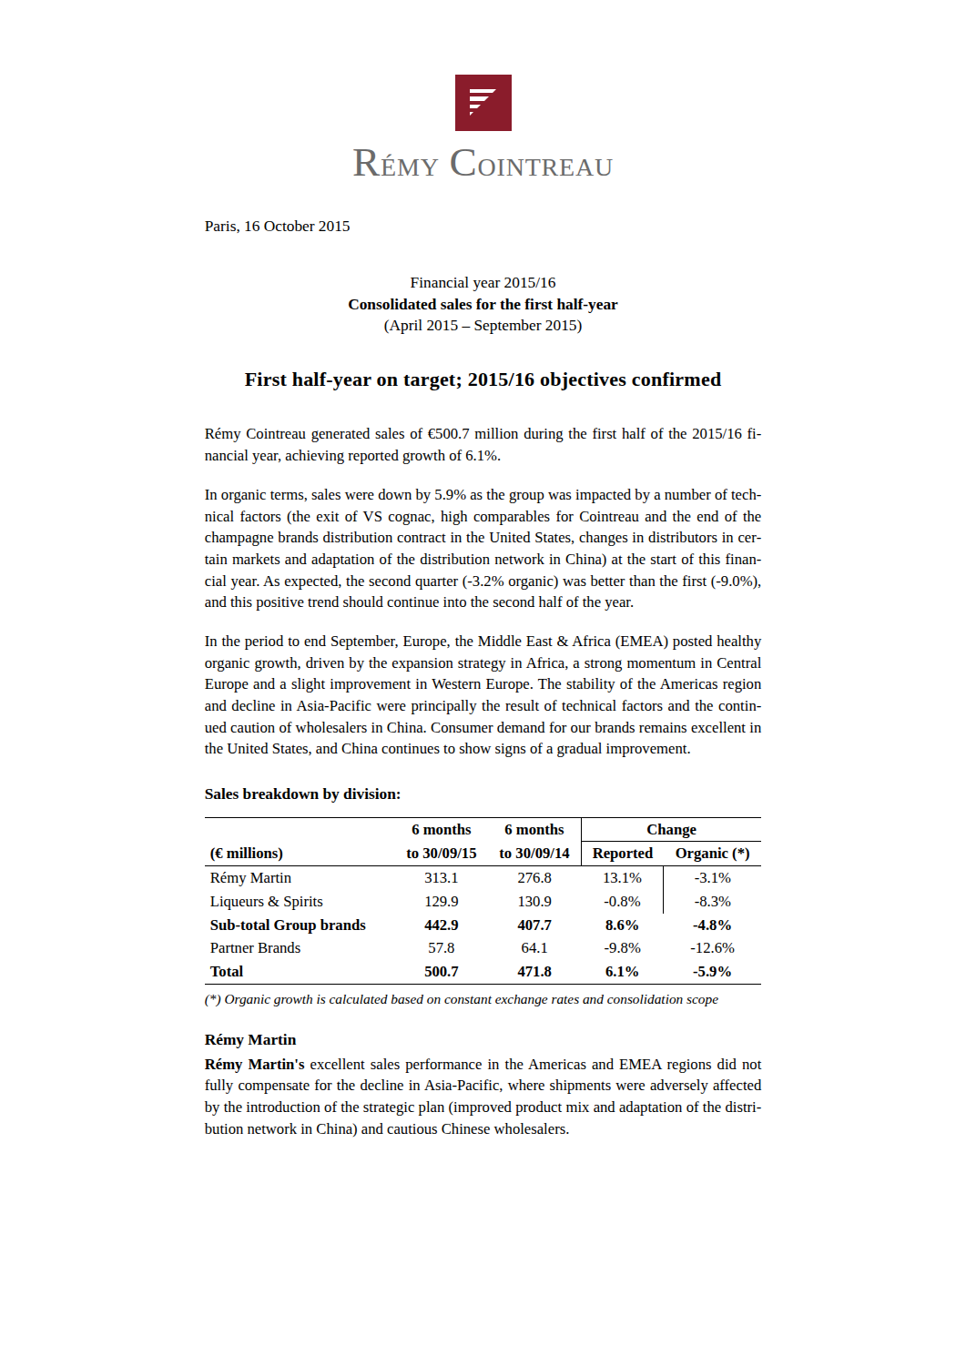Rémy Cointreau
Paris, 16 October 2015
Financial year 2015/16
Consolidated sales for the first half-year
(April 2015 – September 2015)
First half-year on target; 2015/16 objectives confirmed
Rémy Cointreau generated sales of €500.7 million during the first half of the 2015/16 financial year, achieving reported growth of 6.1%.
In organic terms, sales were down by 5.9% as the group was impacted by a number of technical factors (the exit of VS cognac, high comparables for Cointreau and the end of the champagne brands distribution contract in the United States, changes in distributors in certain markets and adaptation of the distribution network in China) at the start of this financial year. As expected, the second quarter (-3.2% organic) was better than the first (-9.0%), and this positive trend should continue into the second half of the year.
In the period to end September, Europe, the Middle East & Africa (EMEA) posted healthy organic growth, driven by the expansion strategy in Africa, a strong momentum in Central Europe and a slight improvement in Western Europe. The stability of the Americas region and decline in Asia-Pacific were principally the result of technical factors and the continued caution of wholesalers in China. Consumer demand for our brands remains excellent in the United States, and China continues to show signs of a gradual improvement.
Sales breakdown by division:
| | 6 months | 6 months | Change |
| --- | --- | --- | --- |
| (€ millions) | to 30/09/15 | to 30/09/14 | Reported | Organic (*) |
| Rémy Martin | 313.1 | 276.8 | 13.1% | -3.1% |
| Liqueurs & Spirits | 129.9 | 130.9 | -0.8% | -8.3% |
| Sub-total Group brands | 442.9 | 407.7 | 8.6% | -4.8% |
| Partner Brands | 57.8 | 64.1 | -9.8% | -12.6% |
| Total | 500.7 | 471.8 | 6.1% | -5.9% |
(*) Organic growth is calculated based on constant exchange rates and consolidation scope
Rémy Martin
Rémy Martin's excellent sales performance in the Americas and EMEA regions did not fully compensate for the decline in Asia-Pacific, where shipments were adversely affected by the introduction of the strategic plan (improved product mix and adaptation of the distribution network in China) and cautious Chinese wholesalers.